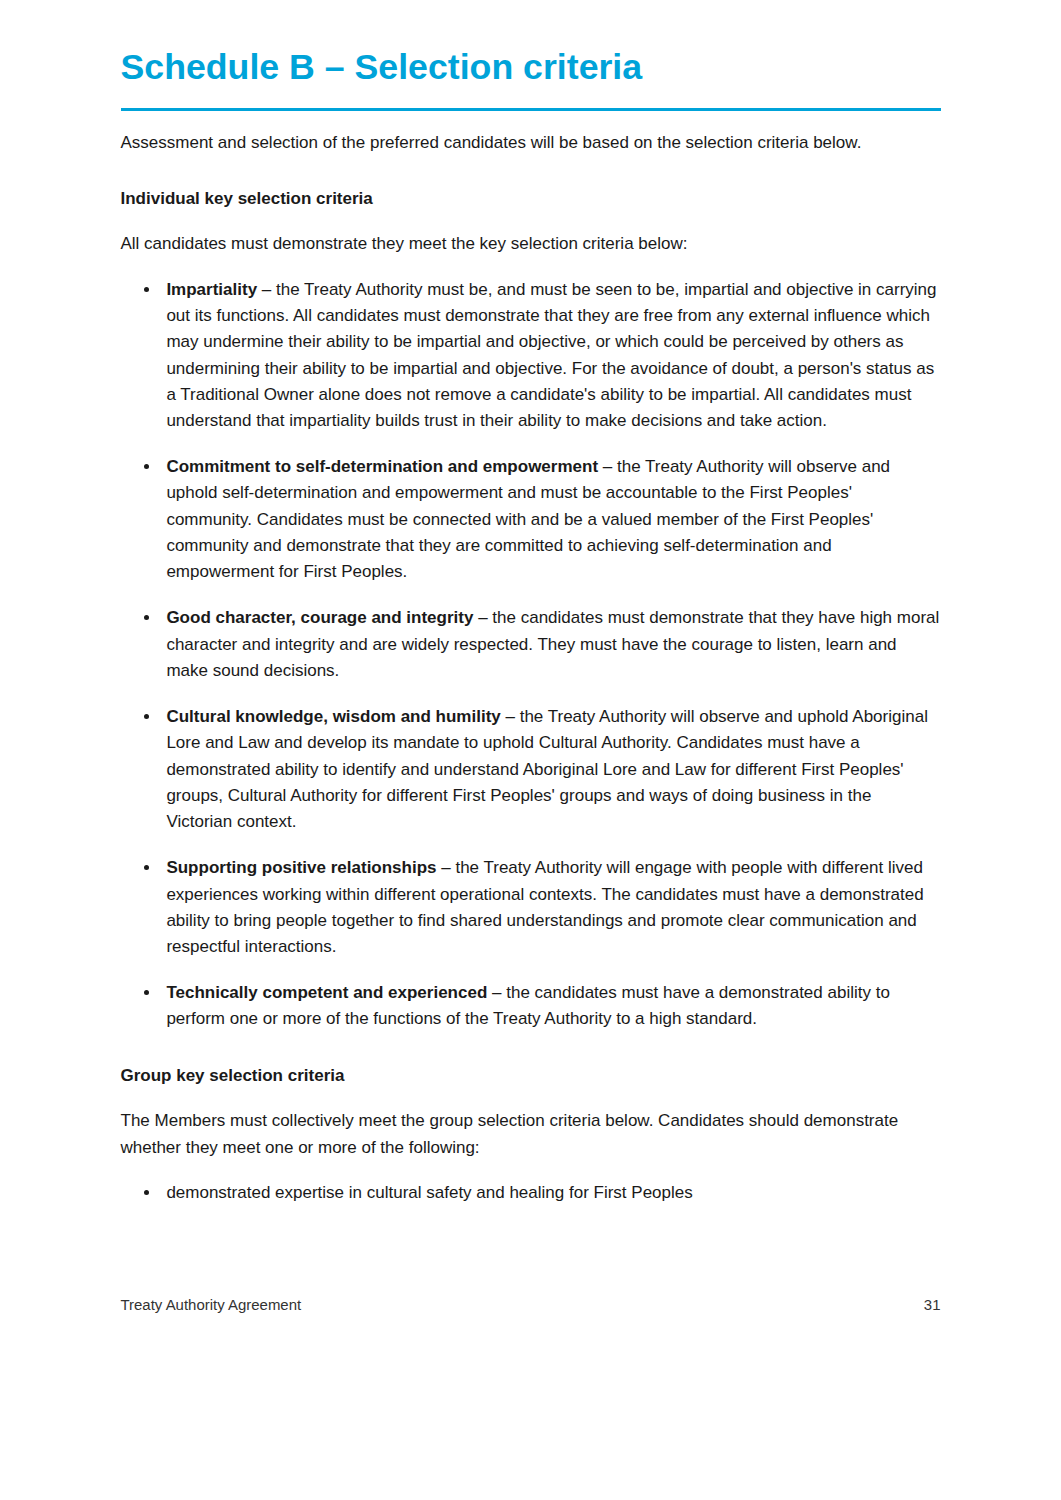Schedule B – Selection criteria
Assessment and selection of the preferred candidates will be based on the selection criteria below.
Individual key selection criteria
All candidates must demonstrate they meet the key selection criteria below:
Impartiality – the Treaty Authority must be, and must be seen to be, impartial and objective in carrying out its functions. All candidates must demonstrate that they are free from any external influence which may undermine their ability to be impartial and objective, or which could be perceived by others as undermining their ability to be impartial and objective. For the avoidance of doubt, a person's status as a Traditional Owner alone does not remove a candidate's ability to be impartial. All candidates must understand that impartiality builds trust in their ability to make decisions and take action.
Commitment to self-determination and empowerment – the Treaty Authority will observe and uphold self-determination and empowerment and must be accountable to the First Peoples' community. Candidates must be connected with and be a valued member of the First Peoples' community and demonstrate that they are committed to achieving self-determination and empowerment for First Peoples.
Good character, courage and integrity – the candidates must demonstrate that they have high moral character and integrity and are widely respected. They must have the courage to listen, learn and make sound decisions.
Cultural knowledge, wisdom and humility – the Treaty Authority will observe and uphold Aboriginal Lore and Law and develop its mandate to uphold Cultural Authority. Candidates must have a demonstrated ability to identify and understand Aboriginal Lore and Law for different First Peoples' groups, Cultural Authority for different First Peoples' groups and ways of doing business in the Victorian context.
Supporting positive relationships – the Treaty Authority will engage with people with different lived experiences working within different operational contexts. The candidates must have a demonstrated ability to bring people together to find shared understandings and promote clear communication and respectful interactions.
Technically competent and experienced – the candidates must have a demonstrated ability to perform one or more of the functions of the Treaty Authority to a high standard.
Group key selection criteria
The Members must collectively meet the group selection criteria below. Candidates should demonstrate whether they meet one or more of the following:
demonstrated expertise in cultural safety and healing for First Peoples
Treaty Authority Agreement 31